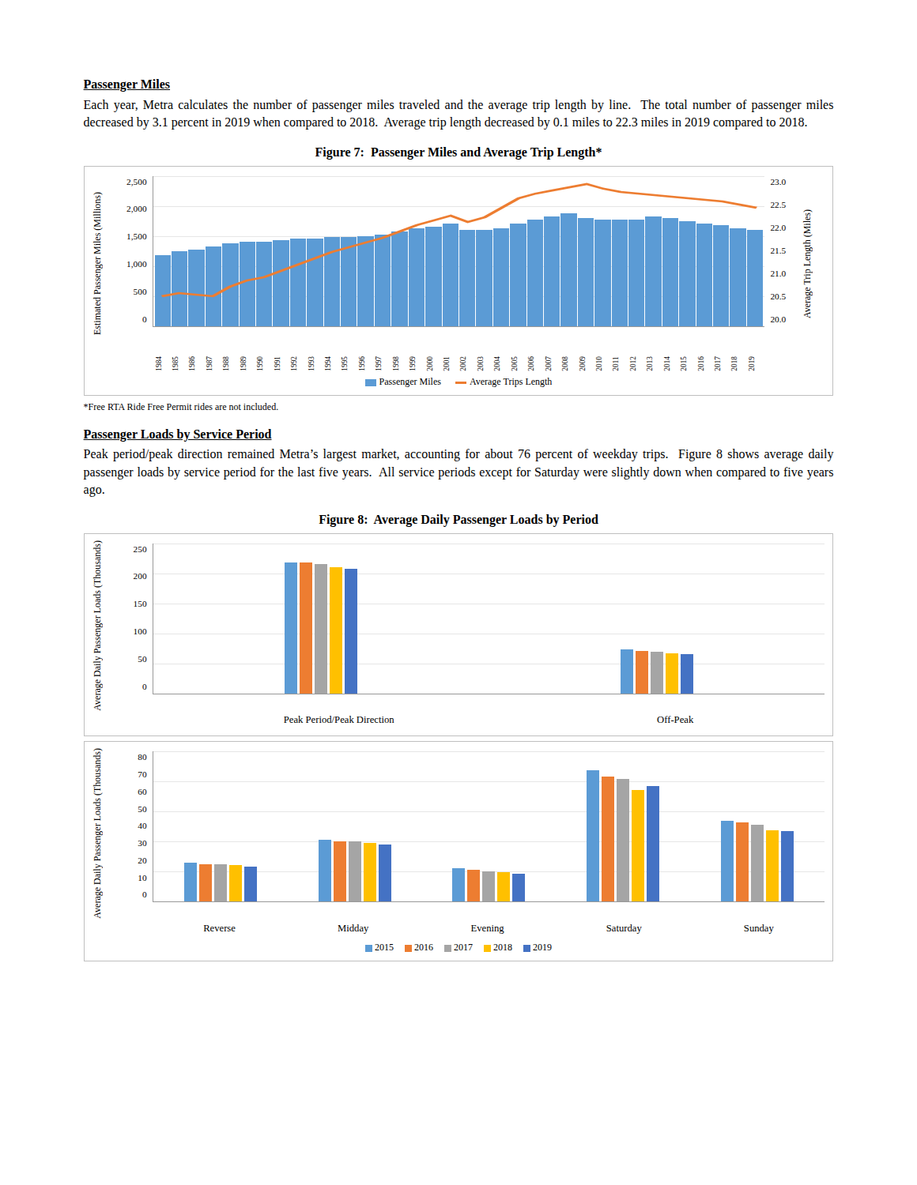Passenger Miles
Each year, Metra calculates the number of passenger miles traveled and the average trip length by line. The total number of passenger miles decreased by 3.1 percent in 2019 when compared to 2018. Average trip length decreased by 0.1 miles to 22.3 miles in 2019 compared to 2018.
Figure 7: Passenger Miles and Average Trip Length*
Estimated Passenger Miles (Millions)
2,500 2,000 1,500 1,000 500 0
23.0 22.5 22.0 21.5 21.0 20.5 20.0
Average Trip Length (Miles)
198419851986198719881989 199019911992199319941995 199619971998199920002001 200220032004200520062007 200820092010201120122013 201420152016201720182019
Passenger Miles Average Trips Length
*Free RTA Ride Free Permit rides are not included.
Passenger Loads by Service Period
Peak period/peak direction remained Metra’s largest market, accounting for about 76 percent of weekday trips. Figure 8 shows average daily passenger loads by service period for the last five years. All service periods except for Saturday were slightly down when compared to five years ago.
Figure 8: Average Daily Passenger Loads by Period
Average Daily Passenger Loads (Thousands)
250 200 150 100 50 0
Peak Period/Peak Direction Off-Peak
Average Daily Passenger Loads (Thousands)
80 70 60 50 40 30 20 10 0
Reverse Midday Evening Saturday Sunday
2015 2016 2017 2018 2019